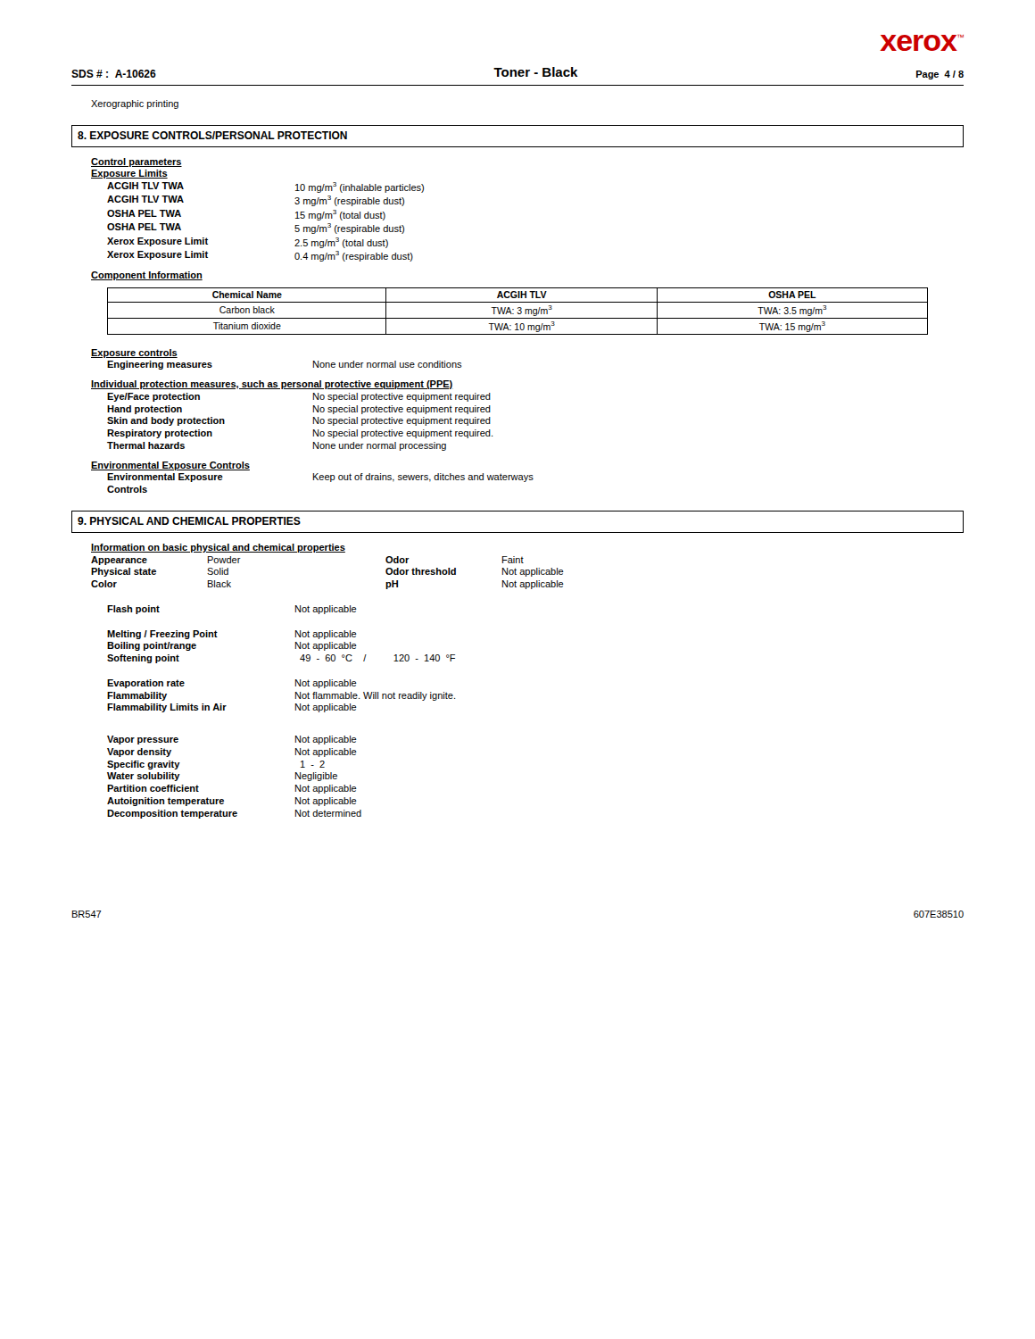xerox™
SDS # : A-10626
Toner - Black
Page 4 / 8
Xerographic printing
8. EXPOSURE CONTROLS/PERSONAL PROTECTION
Control parameters
Exposure Limits
ACGIH TLV TWA
10 mg/m3 (inhalable particles)
ACGIH TLV TWA
3 mg/m3 (respirable dust)
OSHA PEL TWA
15 mg/m3 (total dust)
OSHA PEL TWA
5 mg/m3 (respirable dust)
Xerox Exposure Limit
2.5 mg/m3 (total dust)
Xerox Exposure Limit
0.4 mg/m3 (respirable dust)
Component Information
| Chemical Name | ACGIH TLV | OSHA PEL |
| --- | --- | --- |
| Carbon black | TWA: 3 mg/m 3 | TWA: 3.5 mg/m 3 |
| Titanium dioxide | TWA: 10 mg/m 3 | TWA: 15 mg/m 3 |
Exposure controls
Engineering measures
None under normal use conditions
Individual protection measures, such as personal protective equipment (PPE)
Eye/Face protection
No special protective equipment required
Hand protection
No special protective equipment required
Skin and body protection
No special protective equipment required
Respiratory protection
No special protective equipment required.
Thermal hazards
None under normal processing
Environmental Exposure Controls
Environmental Exposure
Controls
Keep out of drains, sewers, ditches and waterways
9. PHYSICAL AND CHEMICAL PROPERTIES
Information on basic physical and chemical properties
Appearance
Powder
Physical state
Solid
Color
Black
Odor
Faint
Odor threshold
Not applicable
pH
Not applicable
Flash point
Not applicable
Melting / Freezing Point
Not applicable
Boiling point/range
Not applicable
Softening point
49 - 60 °C / 120 - 140 °F
Evaporation rate
Not applicable
Flammability
Not flammable. Will not readily ignite.
Flammability Limits in Air
Not applicable
Vapor pressure
Not applicable
Vapor density
Not applicable
Specific gravity
1 - 2
Water solubility
Negligible
Partition coefficient
Not applicable
Autoignition temperature
Not applicable
Decomposition temperature
Not determined
BR547
607E38510